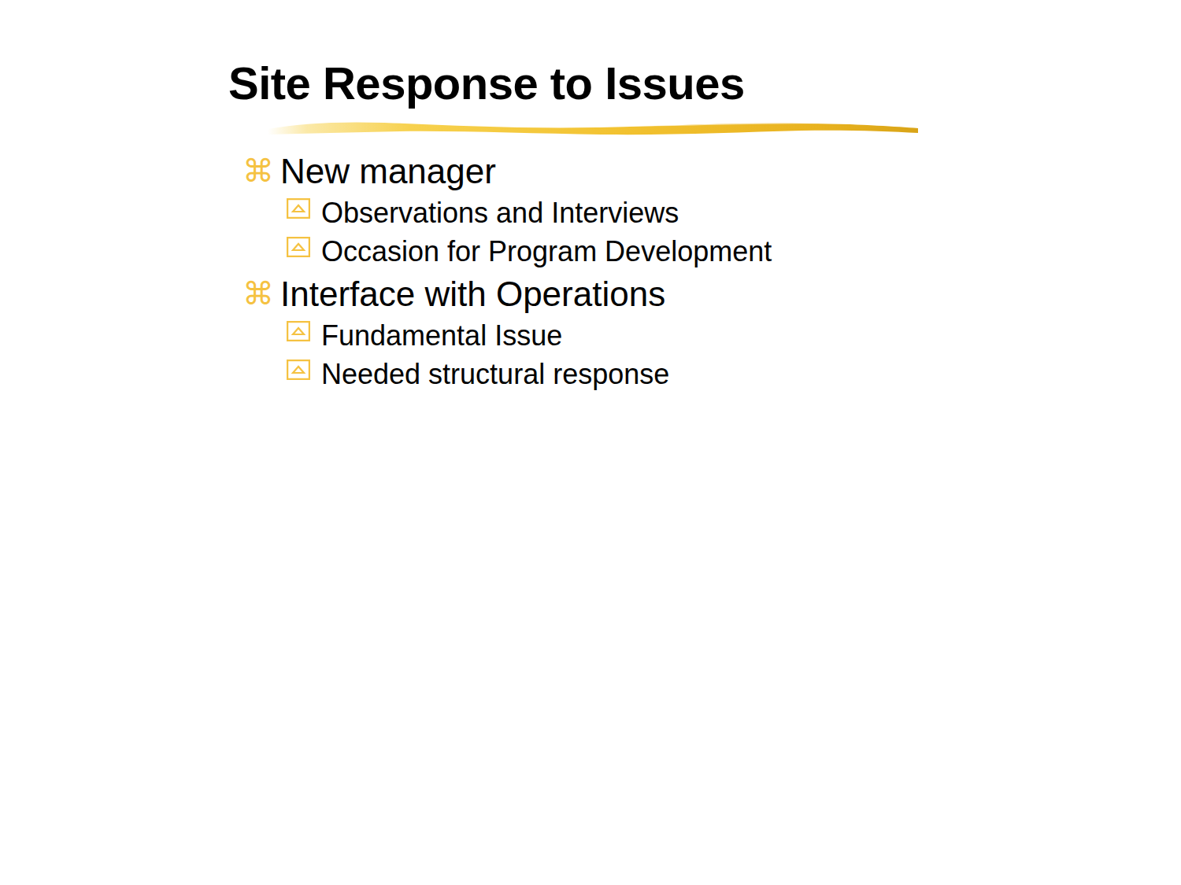Site Response to Issues
⌘New manager
Observations and Interviews
Occasion for Program Development
⌘Interface with Operations
Fundamental Issue
Needed structural response